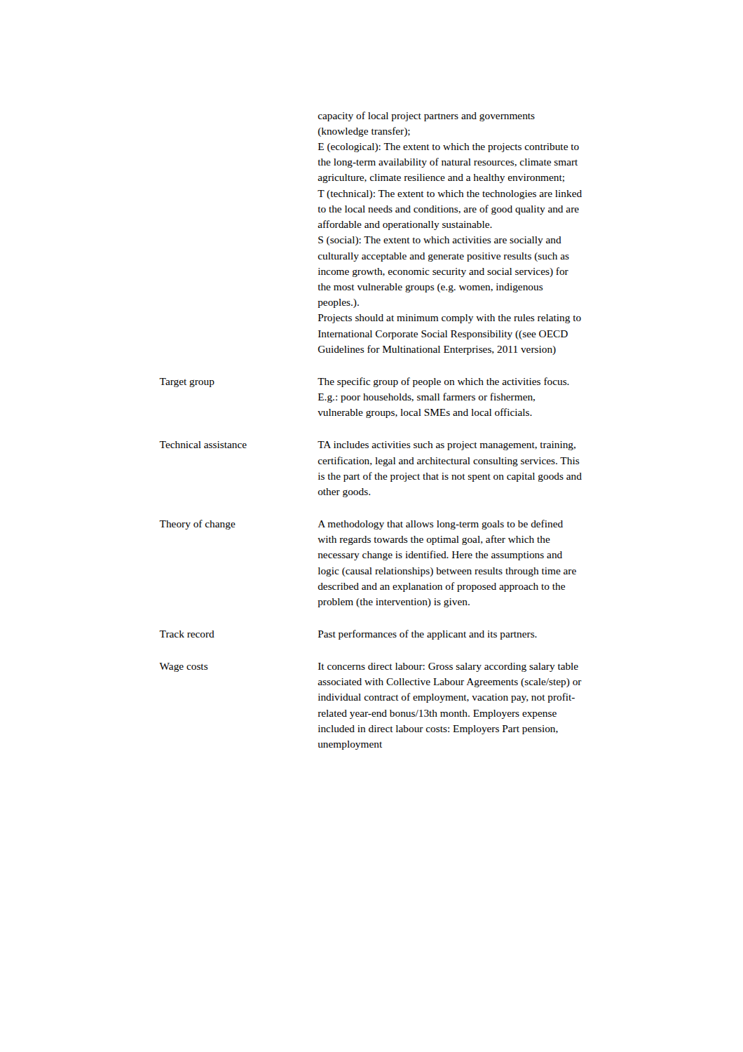capacity of local project partners and governments (knowledge transfer);
E (ecological): The extent to which the projects contribute to the long-term availability of natural resources, climate smart agriculture, climate resilience and a healthy environment;
T (technical): The extent to which the technologies are linked to the local needs and conditions, are of good quality and are affordable and operationally sustainable.
S (social): The extent to which activities are socially and culturally acceptable and generate positive results (such as income growth, economic security and social services) for the most vulnerable groups (e.g. women, indigenous peoples.).
Projects should at minimum comply with the rules relating to International Corporate Social Responsibility ((see OECD Guidelines for Multinational Enterprises, 2011 version)
Target group
The specific group of people on which the activities focus. E.g.: poor households, small farmers or fishermen, vulnerable groups, local SMEs and local officials.
Technical assistance
TA includes activities such as project management, training, certification, legal and architectural consulting services. This is the part of the project that is not spent on capital goods and other goods.
Theory of change
A methodology that allows long-term goals to be defined with regards towards the optimal goal, after which the necessary change is identified. Here the assumptions and logic (causal relationships) between results through time are described and an explanation of proposed approach to the problem (the intervention) is given.
Track record
Past performances of the applicant and its partners.
Wage costs
It concerns direct labour: Gross salary according salary table associated with Collective Labour Agreements (scale/step) or individual contract of employment, vacation pay, not profit-related year-end bonus/13th month. Employers expense included in direct labour costs: Employers Part pension, unemployment